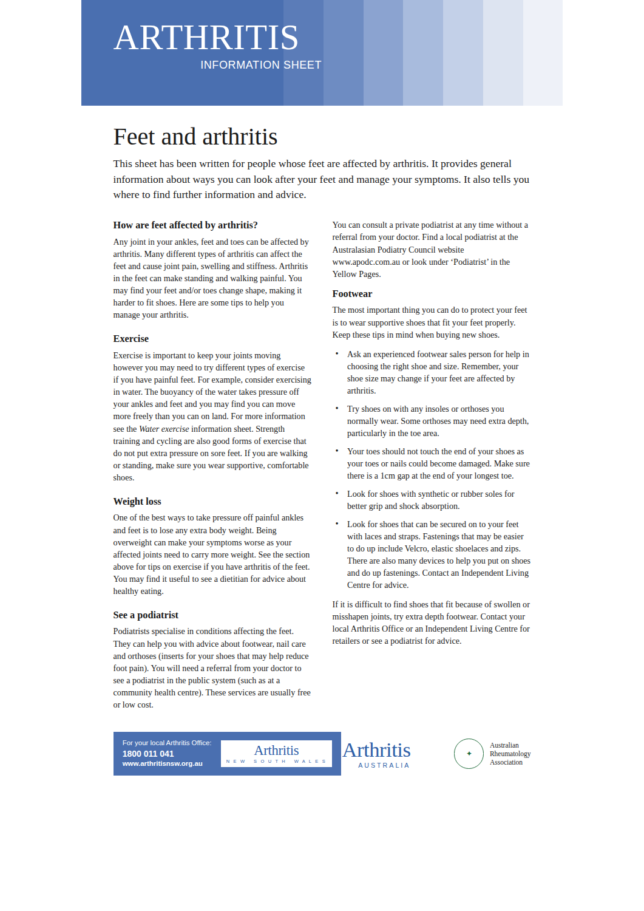ARTHRITIS
INFORMATION SHEET
Feet and arthritis
This sheet has been written for people whose feet are affected by arthritis. It provides general information about ways you can look after your feet and manage your symptoms. It also tells you where to find further information and advice.
How are feet affected by arthritis?
Any joint in your ankles, feet and toes can be affected by arthritis. Many different types of arthritis can affect the feet and cause joint pain, swelling and stiffness. Arthritis in the feet can make standing and walking painful. You may find your feet and/or toes change shape, making it harder to fit shoes. Here are some tips to help you manage your arthritis.
Exercise
Exercise is important to keep your joints moving however you may need to try different types of exercise if you have painful feet. For example, consider exercising in water. The buoyancy of the water takes pressure off your ankles and feet and you may find you can move more freely than you can on land. For more information see the Water exercise information sheet. Strength training and cycling are also good forms of exercise that do not put extra pressure on sore feet. If you are walking or standing, make sure you wear supportive, comfortable shoes.
Weight loss
One of the best ways to take pressure off painful ankles and feet is to lose any extra body weight. Being overweight can make your symptoms worse as your affected joints need to carry more weight. See the section above for tips on exercise if you have arthritis of the feet. You may find it useful to see a dietitian for advice about healthy eating.
See a podiatrist
Podiatrists specialise in conditions affecting the feet. They can help you with advice about footwear, nail care and orthoses (inserts for your shoes that may help reduce foot pain). You will need a referral from your doctor to see a podiatrist in the public system (such as at a community health centre). These services are usually free or low cost.
You can consult a private podiatrist at any time without a referral from your doctor. Find a local podiatrist at the Australasian Podiatry Council website www.apodc.com.au or look under ‘Podiatrist’ in the Yellow Pages.
Footwear
The most important thing you can do to protect your feet is to wear supportive shoes that fit your feet properly. Keep these tips in mind when buying new shoes.
Ask an experienced footwear sales person for help in choosing the right shoe and size. Remember, your shoe size may change if your feet are affected by arthritis.
Try shoes on with any insoles or orthoses you normally wear. Some orthoses may need extra depth, particularly in the toe area.
Your toes should not touch the end of your shoes as your toes or nails could become damaged. Make sure there is a 1cm gap at the end of your longest toe.
Look for shoes with synthetic or rubber soles for better grip and shock absorption.
Look for shoes that can be secured on to your feet with laces and straps. Fastenings that may be easier to do up include Velcro, elastic shoelaces and zips. There are also many devices to help you put on shoes and do up fastenings. Contact an Independent Living Centre for advice.
If it is difficult to find shoes that fit because of swollen or misshapen joints, try extra depth footwear. Contact your local Arthritis Office or an Independent Living Centre for retailers or see a podiatrist for advice.
For your local Arthritis Office:
1800 011 041
www.arthritisnsw.org.au
Arthritis
N E W S O U T H W A L E S
Arthritis
AUSTRALIA
✦
Australian
Rheumatology
Association